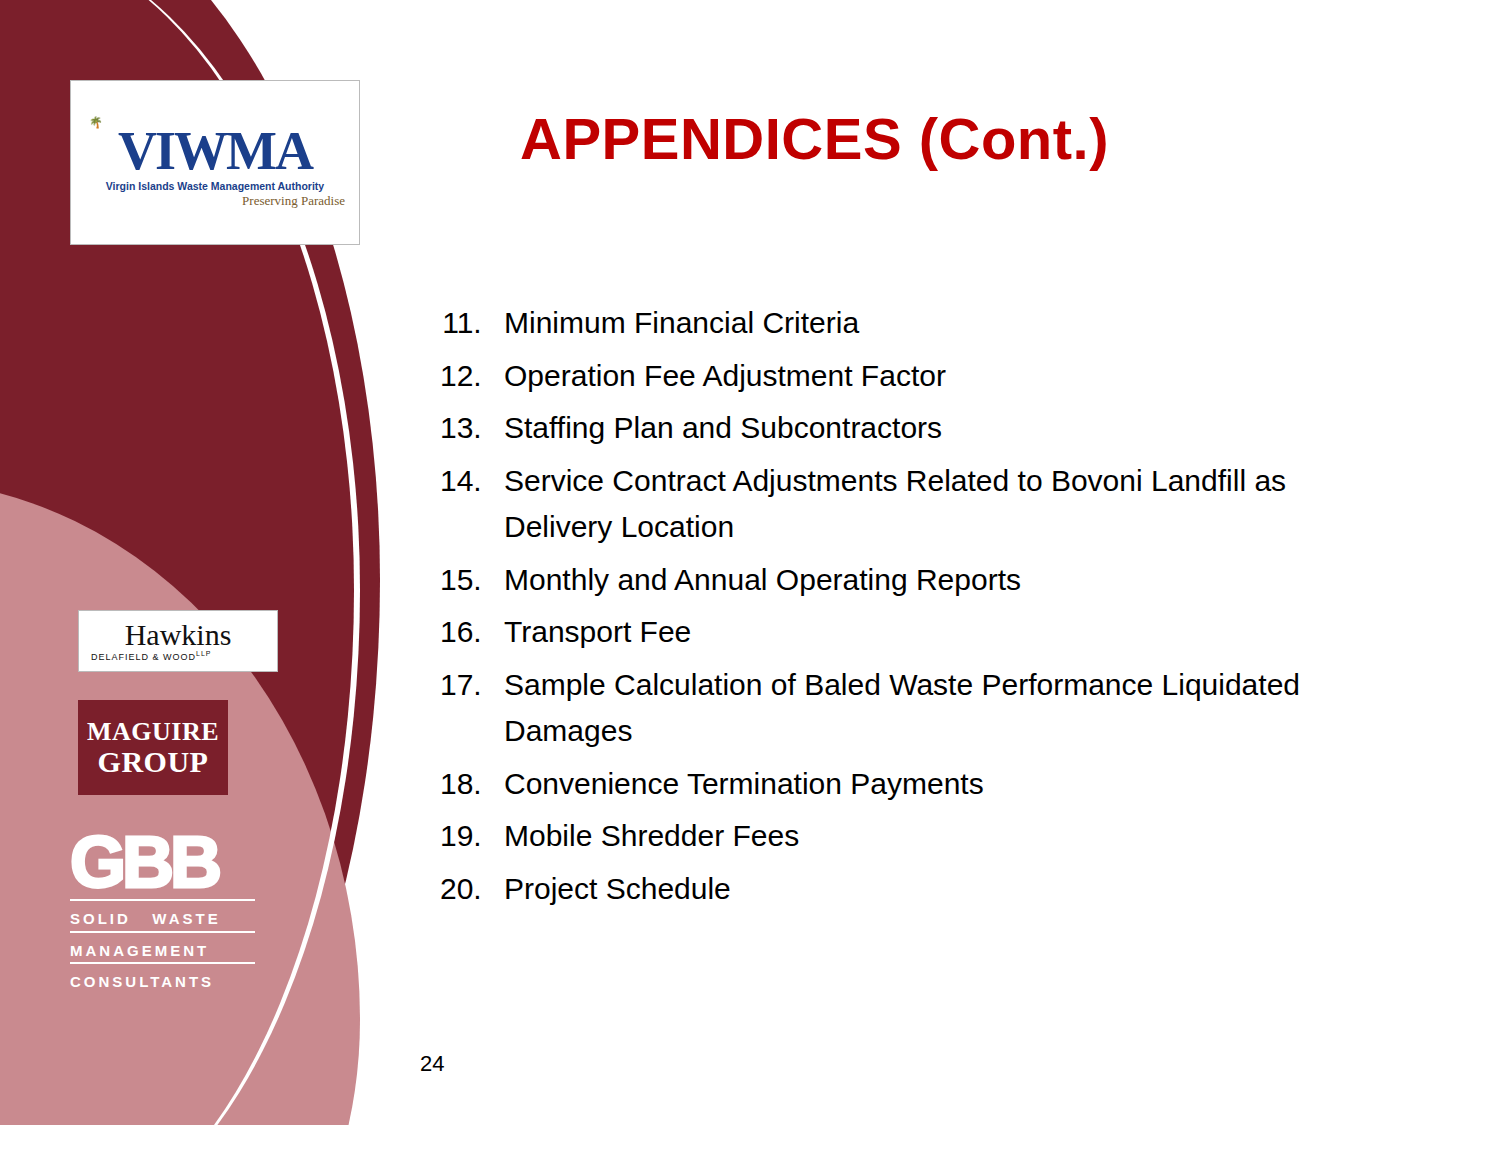🌴
VIWMA
Virgin Islands Waste Management Authority
Preserving Paradise
Hawkins
DELAFIELD & WOODLLP
MAGUIRE
GROUP
GBB
SOLID WASTE
MANAGEMENT
CONSULTANTS
APPENDICES (Cont.)
Minimum Financial Criteria
Operation Fee Adjustment Factor
Staffing Plan and Subcontractors
Service Contract Adjustments Related to Bovoni Landfill as Delivery Location
Monthly and Annual Operating Reports
Transport Fee
Sample Calculation of Baled Waste Performance Liquidated Damages
Convenience Termination Payments
Mobile Shredder Fees
Project Schedule
24